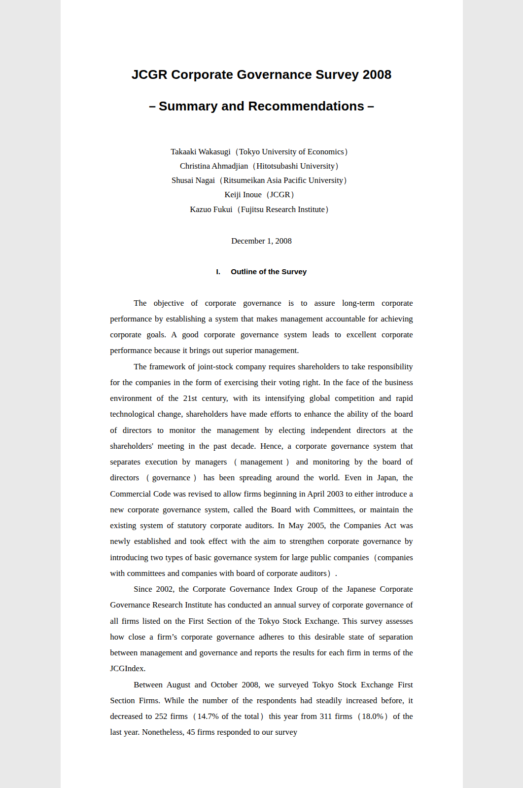JCGR Corporate Governance Survey 2008 －Summary and Recommendations－
Takaaki Wakasugi（Tokyo University of Economics）
Christina Ahmadjian（Hitotsubashi University）
Shusai Nagai（Ritsumeikan Asia Pacific University）
Keiji Inoue（JCGR）
Kazuo Fukui（Fujitsu Research Institute）
December 1, 2008
I. Outline of the Survey
The objective of corporate governance is to assure long-term corporate performance by establishing a system that makes management accountable for achieving corporate goals. A good corporate governance system leads to excellent corporate performance because it brings out superior management.
The framework of joint-stock company requires shareholders to take responsibility for the companies in the form of exercising their voting right. In the face of the business environment of the 21st century, with its intensifying global competition and rapid technological change, shareholders have made efforts to enhance the ability of the board of directors to monitor the management by electing independent directors at the shareholders' meeting in the past decade. Hence, a corporate governance system that separates execution by managers（management）and monitoring by the board of directors（governance）has been spreading around the world. Even in Japan, the Commercial Code was revised to allow firms beginning in April 2003 to either introduce a new corporate governance system, called the Board with Committees, or maintain the existing system of statutory corporate auditors. In May 2005, the Companies Act was newly established and took effect with the aim to strengthen corporate governance by introducing two types of basic governance system for large public companies（companies with committees and companies with board of corporate auditors）.
Since 2002, the Corporate Governance Index Group of the Japanese Corporate Governance Research Institute has conducted an annual survey of corporate governance of all firms listed on the First Section of the Tokyo Stock Exchange. This survey assesses how close a firm’s corporate governance adheres to this desirable state of separation between management and governance and reports the results for each firm in terms of the JCGIndex.
Between August and October 2008, we surveyed Tokyo Stock Exchange First Section Firms. While the number of the respondents had steadily increased before, it decreased to 252 firms（14.7% of the total）this year from 311 firms（18.0%）of the last year. Nonetheless, 45 firms responded to our survey